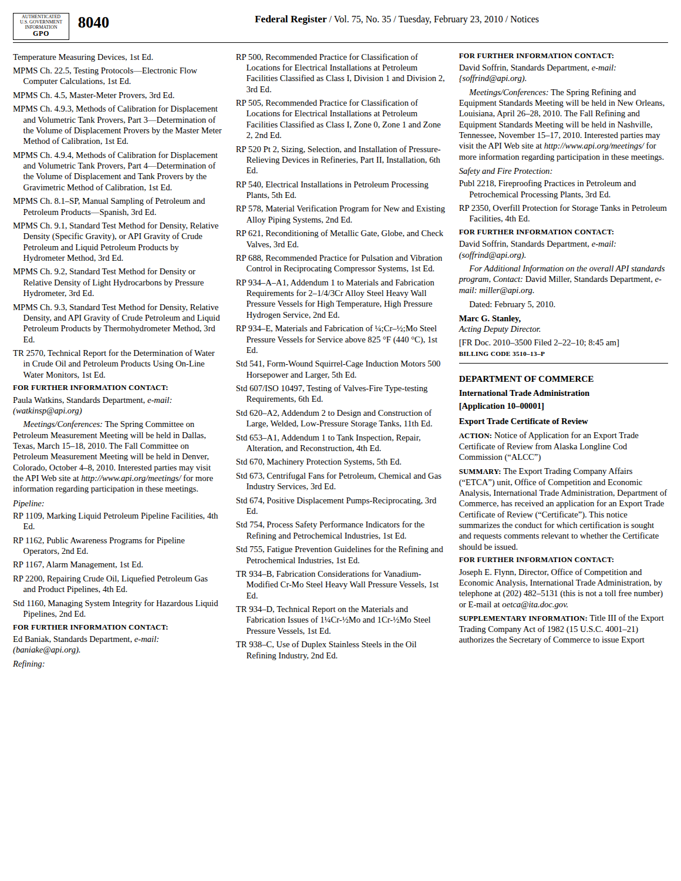AUTHENTICATED
U.S. GOVERNMENT
INFORMATION
GPO
8040
Federal Register / Vol. 75, No. 35 / Tuesday, February 23, 2010 / Notices
Temperature Measuring Devices, 1st Ed.
MPMS Ch. 22.5, Testing Protocols—Electronic Flow Computer Calculations, 1st Ed.
MPMS Ch. 4.5, Master-Meter Provers, 3rd Ed.
MPMS Ch. 4.9.3, Methods of Calibration for Displacement and Volumetric Tank Provers, Part 3—Determination of the Volume of Displacement Provers by the Master Meter Method of Calibration, 1st Ed.
MPMS Ch. 4.9.4, Methods of Calibration for Displacement and Volumetric Tank Provers, Part 4—Determination of the Volume of Displacement and Tank Provers by the Gravimetric Method of Calibration, 1st Ed.
MPMS Ch. 8.1–SP, Manual Sampling of Petroleum and Petroleum Products—Spanish, 3rd Ed.
MPMS Ch. 9.1, Standard Test Method for Density, Relative Density (Specific Gravity), or API Gravity of Crude Petroleum and Liquid Petroleum Products by Hydrometer Method, 3rd Ed.
MPMS Ch. 9.2, Standard Test Method for Density or Relative Density of Light Hydrocarbons by Pressure Hydrometer, 3rd Ed.
MPMS Ch. 9.3, Standard Test Method for Density, Relative Density, and API Gravity of Crude Petroleum and Liquid Petroleum Products by Thermohydrometer Method, 3rd Ed.
TR 2570, Technical Report for the Determination of Water in Crude Oil and Petroleum Products Using On-Line Water Monitors, 1st Ed.
FOR FURTHER INFORMATION CONTACT:
Paula Watkins, Standards Department, e-mail: (watkinsp@api.org)
Meetings/Conferences: The Spring Committee on Petroleum Measurement Meeting will be held in Dallas, Texas, March 15–18, 2010. The Fall Committee on Petroleum Measurement Meeting will be held in Denver, Colorado, October 4–8, 2010. Interested parties may visit the API Web site at http://www.api.org/meetings/ for more information regarding participation in these meetings.
Pipeline:
RP 1109, Marking Liquid Petroleum Pipeline Facilities, 4th Ed.
RP 1162, Public Awareness Programs for Pipeline Operators, 2nd Ed.
RP 1167, Alarm Management, 1st Ed.
RP 2200, Repairing Crude Oil, Liquefied Petroleum Gas and Product Pipelines, 4th Ed.
Std 1160, Managing System Integrity for Hazardous Liquid Pipelines, 2nd Ed.
FOR FURTHER INFORMATION CONTACT:
Ed Baniak, Standards Department, e-mail: (baniake@api.org).
Refining:
RP 500, Recommended Practice for Classification of Locations for Electrical Installations at Petroleum Facilities Classified as Class I, Division 1 and Division 2, 3rd Ed.
RP 505, Recommended Practice for Classification of Locations for Electrical Installations at Petroleum Facilities Classified as Class I, Zone 0, Zone 1 and Zone 2, 2nd Ed.
RP 520 Pt 2, Sizing, Selection, and Installation of Pressure-Relieving Devices in Refineries, Part II, Installation, 6th Ed.
RP 540, Electrical Installations in Petroleum Processing Plants, 5th Ed.
RP 578, Material Verification Program for New and Existing Alloy Piping Systems, 2nd Ed.
RP 621, Reconditioning of Metallic Gate, Globe, and Check Valves, 3rd Ed.
RP 688, Recommended Practice for Pulsation and Vibration Control in Reciprocating Compressor Systems, 1st Ed.
RP 934–A–A1, Addendum 1 to Materials and Fabrication Requirements for 2–1/4/3Cr Alloy Steel Heavy Wall Pressure Vessels for High Temperature, High Pressure Hydrogen Service, 2nd Ed.
RP 934–E, Materials and Fabrication of ¼;Cr–½;Mo Steel Pressure Vessels for Service above 825 °F (440 °C), 1st Ed.
Std 541, Form-Wound Squirrel-Cage Induction Motors 500 Horsepower and Larger, 5th Ed.
Std 607/ISO 10497, Testing of Valves-Fire Type-testing Requirements, 6th Ed.
Std 620–A2, Addendum 2 to Design and Construction of Large, Welded, Low-Pressure Storage Tanks, 11th Ed.
Std 653–A1, Addendum 1 to Tank Inspection, Repair, Alteration, and Reconstruction, 4th Ed.
Std 670, Machinery Protection Systems, 5th Ed.
Std 673, Centrifugal Fans for Petroleum, Chemical and Gas Industry Services, 3rd Ed.
Std 674, Positive Displacement Pumps-Reciprocating, 3rd Ed.
Std 754, Process Safety Performance Indicators for the Refining and Petrochemical Industries, 1st Ed.
Std 755, Fatigue Prevention Guidelines for the Refining and Petrochemical Industries, 1st Ed.
TR 934–B, Fabrication Considerations for Vanadium-Modified Cr-Mo Steel Heavy Wall Pressure Vessels, 1st Ed.
TR 934–D, Technical Report on the Materials and Fabrication Issues of 1¼Cr-½Mo and 1Cr-½Mo Steel Pressure Vessels, 1st Ed.
TR 938–C, Use of Duplex Stainless Steels in the Oil Refining Industry, 2nd Ed.
FOR FURTHER INFORMATION CONTACT:
David Soffrin, Standards Department, e-mail:{soffrind@api.org).
Meetings/Conferences: The Spring Refining and Equipment Standards Meeting will be held in New Orleans, Louisiana, April 26–28, 2010. The Fall Refining and Equipment Standards Meeting will be held in Nashville, Tennessee, November 15–17, 2010. Interested parties may visit the API Web site at http://www.api.org/meetings/ for more information regarding participation in these meetings.
Safety and Fire Protection:
Publ 2218, Fireproofing Practices in Petroleum and Petrochemical Processing Plants, 3rd Ed.
RP 2350, Overfill Protection for Storage Tanks in Petroleum Facilities, 4th Ed.
FOR FURTHER INFORMATION CONTACT:
David Soffrin, Standards Department, e-mail: (soffrind@api.org).
For Additional Information on the overall API standards program, Contact: David Miller, Standards Department, e-mail: miller@api.org.
Dated: February 5, 2010.
Marc G. Stanley,
Acting Deputy Director.
[FR Doc. 2010–3500 Filed 2–22–10; 8:45 am]
BILLING CODE 3510–13–P
DEPARTMENT OF COMMERCE
International Trade Administration
[Application 10–00001]
Export Trade Certificate of Review
ACTION: Notice of Application for an Export Trade Certificate of Review from Alaska Longline Cod Commission (“ALCC”)
SUMMARY: The Export Trading Company Affairs (“ETCA”) unit, Office of Competition and Economic Analysis, International Trade Administration, Department of Commerce, has received an application for an Export Trade Certificate of Review (“Certificate”). This notice summarizes the conduct for which certification is sought and requests comments relevant to whether the Certificate should be issued.
FOR FURTHER INFORMATION CONTACT:
Joseph E. Flynn, Director, Office of Competition and Economic Analysis, International Trade Administration, by telephone at (202) 482–5131 (this is not a toll free number) or E-mail at oetca@ita.doc.gov.
SUPPLEMENTARY INFORMATION: Title III of the Export Trading Company Act of 1982 (15 U.S.C. 4001–21) authorizes the Secretary of Commerce to issue Export